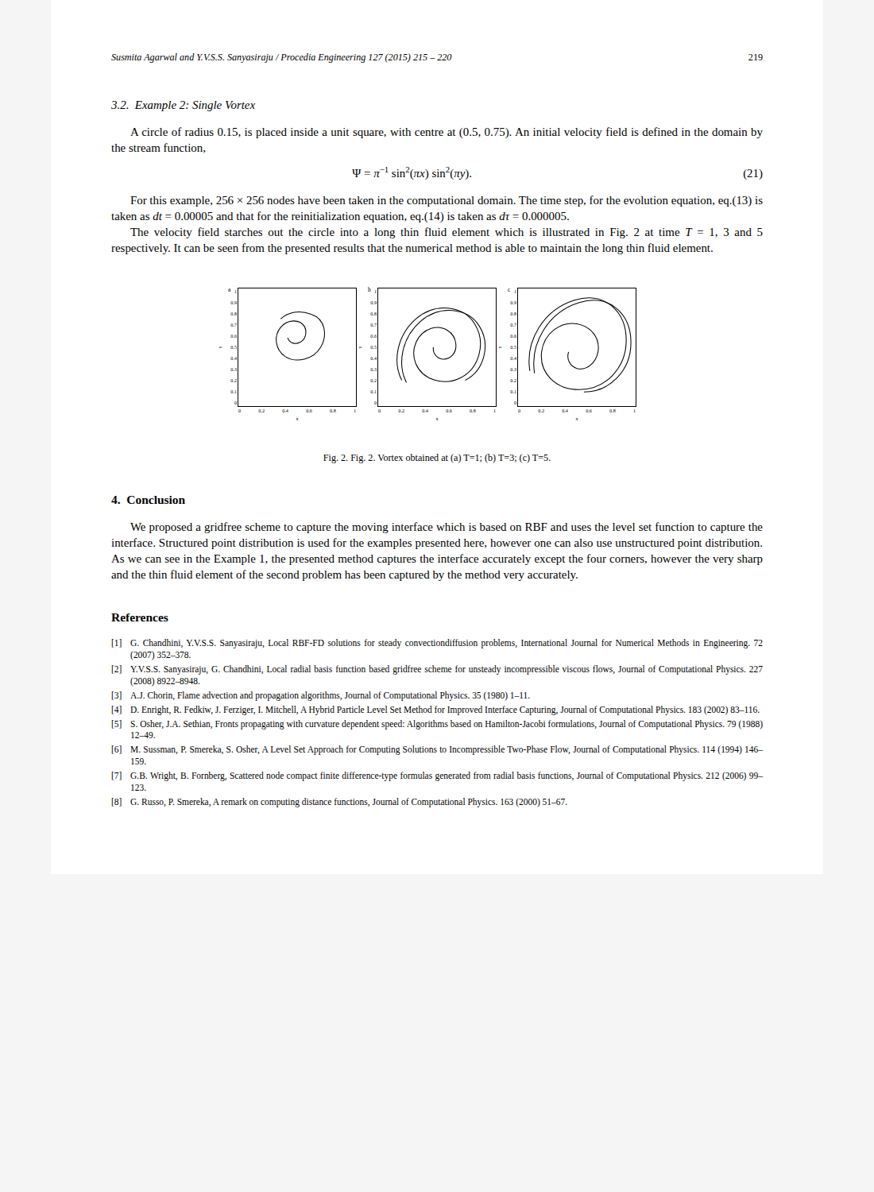Susmita Agarwal and Y.V.S.S. Sanyasiraju / Procedia Engineering 127 (2015) 215 – 220 219
3.2. Example 2: Single Vortex
A circle of radius 0.15, is placed inside a unit square, with centre at (0.5, 0.75). An initial velocity field is defined in the domain by the stream function,
Ψ = π−1 sin2(πx) sin2(πy). (21)
For this example, 256 × 256 nodes have been taken in the computational domain. The time step, for the evolution equation, eq.(13) is taken as dt = 0.00005 and that for the reinitialization equation, eq.(14) is taken as dτ = 0.000005.
The velocity field starches out the circle into a long thin fluid element which is illustrated in Fig. 2 at time T = 1, 3 and 5 respectively. It can be seen from the presented results that the numerical method is able to maintain the long thin fluid element.
a
10.90.80.70.60.50.40.30.20.10
y
00.20.40.60.81
x
b
10.90.80.70.60.50.40.30.20.10
y
00.20.40.60.81
x
c
10.90.80.70.60.50.40.30.20.10
y
00.20.40.60.81
x
Fig. 2. Fig. 2. Vortex obtained at (a) T=1; (b) T=3; (c) T=5.
4. Conclusion
We proposed a gridfree scheme to capture the moving interface which is based on RBF and uses the level set function to capture the interface. Structured point distribution is used for the examples presented here, however one can also use unstructured point distribution. As we can see in the Example 1, the presented method captures the interface accurately except the four corners, however the very sharp and the thin fluid element of the second problem has been captured by the method very accurately.
References
[1] G. Chandhini, Y.V.S.S. Sanyasiraju, Local RBF-FD solutions for steady convectiondiffusion problems, International Journal for Numerical Methods in Engineering. 72 (2007) 352–378.
[2] Y.V.S.S. Sanyasiraju, G. Chandhini, Local radial basis function based gridfree scheme for unsteady incompressible viscous flows, Journal of Computational Physics. 227 (2008) 8922–8948.
[3] A.J. Chorin, Flame advection and propagation algorithms, Journal of Computational Physics. 35 (1980) 1–11.
[4] D. Enright, R. Fedkiw, J. Ferziger, I. Mitchell, A Hybrid Particle Level Set Method for Improved Interface Capturing, Journal of Computational Physics. 183 (2002) 83–116.
[5] S. Osher, J.A. Sethian, Fronts propagating with curvature dependent speed: Algorithms based on Hamilton-Jacobi formulations, Journal of Computational Physics. 79 (1988) 12–49.
[6] M. Sussman, P. Smereka, S. Osher, A Level Set Approach for Computing Solutions to Incompressible Two-Phase Flow, Journal of Computational Physics. 114 (1994) 146–159.
[7] G.B. Wright, B. Fornberg, Scattered node compact finite difference-type formulas generated from radial basis functions, Journal of Computational Physics. 212 (2006) 99–123.
[8] G. Russo, P. Smereka, A remark on computing distance functions, Journal of Computational Physics. 163 (2000) 51–67.